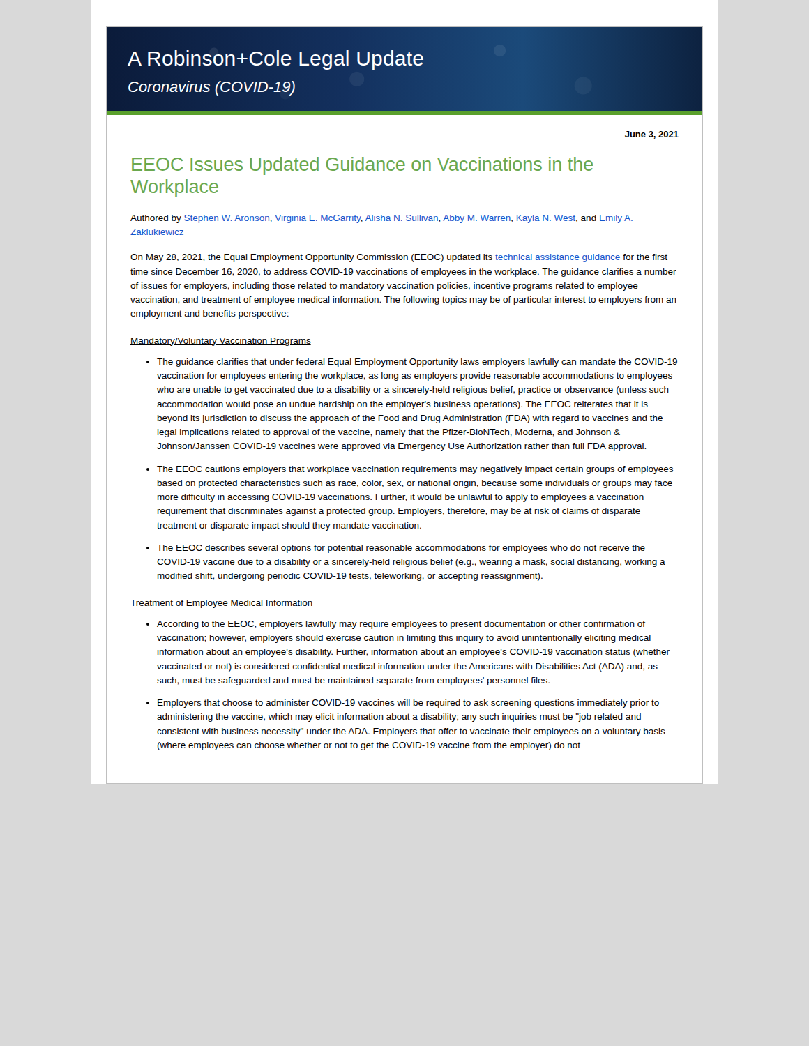A Robinson+Cole Legal Update
Coronavirus (COVID-19)
June 3, 2021
EEOC Issues Updated Guidance on Vaccinations in the Workplace
Authored by Stephen W. Aronson, Virginia E. McGarrity, Alisha N. Sullivan, Abby M. Warren, Kayla N. West, and Emily A. Zaklukiewicz
On May 28, 2021, the Equal Employment Opportunity Commission (EEOC) updated its technical assistance guidance for the first time since December 16, 2020, to address COVID-19 vaccinations of employees in the workplace. The guidance clarifies a number of issues for employers, including those related to mandatory vaccination policies, incentive programs related to employee vaccination, and treatment of employee medical information. The following topics may be of particular interest to employers from an employment and benefits perspective:
Mandatory/Voluntary Vaccination Programs
The guidance clarifies that under federal Equal Employment Opportunity laws employers lawfully can mandate the COVID-19 vaccination for employees entering the workplace, as long as employers provide reasonable accommodations to employees who are unable to get vaccinated due to a disability or a sincerely-held religious belief, practice or observance (unless such accommodation would pose an undue hardship on the employer's business operations). The EEOC reiterates that it is beyond its jurisdiction to discuss the approach of the Food and Drug Administration (FDA) with regard to vaccines and the legal implications related to approval of the vaccine, namely that the Pfizer-BioNTech, Moderna, and Johnson & Johnson/Janssen COVID-19 vaccines were approved via Emergency Use Authorization rather than full FDA approval.
The EEOC cautions employers that workplace vaccination requirements may negatively impact certain groups of employees based on protected characteristics such as race, color, sex, or national origin, because some individuals or groups may face more difficulty in accessing COVID-19 vaccinations. Further, it would be unlawful to apply to employees a vaccination requirement that discriminates against a protected group. Employers, therefore, may be at risk of claims of disparate treatment or disparate impact should they mandate vaccination.
The EEOC describes several options for potential reasonable accommodations for employees who do not receive the COVID-19 vaccine due to a disability or a sincerely-held religious belief (e.g., wearing a mask, social distancing, working a modified shift, undergoing periodic COVID-19 tests, teleworking, or accepting reassignment).
Treatment of Employee Medical Information
According to the EEOC, employers lawfully may require employees to present documentation or other confirmation of vaccination; however, employers should exercise caution in limiting this inquiry to avoid unintentionally eliciting medical information about an employee's disability. Further, information about an employee's COVID-19 vaccination status (whether vaccinated or not) is considered confidential medical information under the Americans with Disabilities Act (ADA) and, as such, must be safeguarded and must be maintained separate from employees' personnel files.
Employers that choose to administer COVID-19 vaccines will be required to ask screening questions immediately prior to administering the vaccine, which may elicit information about a disability; any such inquiries must be "job related and consistent with business necessity" under the ADA. Employers that offer to vaccinate their employees on a voluntary basis (where employees can choose whether or not to get the COVID-19 vaccine from the employer) do not